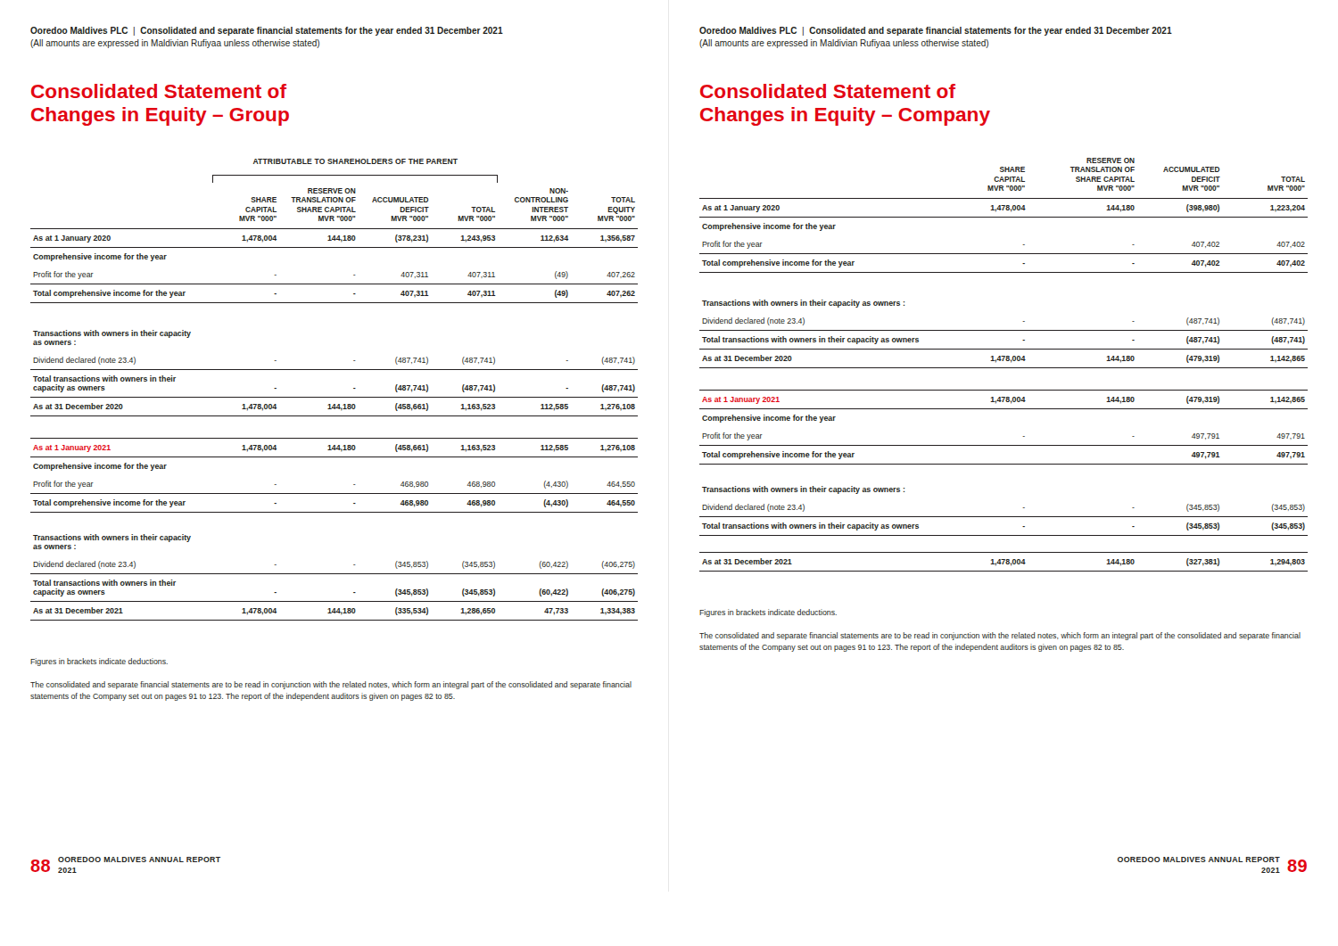Ooredoo Maldives PLC | Consolidated and separate financial statements for the year ended 31 December 2021
(All amounts are expressed in Maldivian Rufiyaa unless otherwise stated)
Consolidated Statement of
Changes in Equity – Group
| | ATTRIBUTABLE TO SHAREHOLDERS OF THE PARENT | | |
| --- | --- | --- | --- |
| | SHARE CAPITAL MVR "000" | RESERVE ON TRANSLATION OF SHARE CAPITAL MVR "000" | ACCUMULATED DEFICIT MVR "000" | TOTAL MVR "000" | NON- CONTROLLING INTEREST MVR "000" | TOTAL EQUITY MVR "000" |
| As at 1 January 2020 | 1,478,004 | 144,180 | (378,231) | 1,243,953 | 112,634 | 1,356,587 |
| Comprehensive income for the year | |
| Profit for the year | - | - | 407,311 | 407,311 | (49) | 407,262 |
| Total comprehensive income for the year | - | - | 407,311 | 407,311 | (49) | 407,262 |
| Transactions with owners in their capacity as owners : | |
| Dividend declared (note 23.4) | - | - | (487,741) | (487,741) | - | (487,741) |
| Total transactions with owners in their capacity as owners | - | - | (487,741) | (487,741) | - | (487,741) |
| As at 31 December 2020 | 1,478,004 | 144,180 | (458,661) | 1,163,523 | 112,585 | 1,276,108 |
| As at 1 January 2021 | 1,478,004 | 144,180 | (458,661) | 1,163,523 | 112,585 | 1,276,108 |
| Comprehensive income for the year | |
| Profit for the year | - | - | 468,980 | 468,980 | (4,430) | 464,550 |
| Total comprehensive income for the year | - | - | 468,980 | 468,980 | (4,430) | 464,550 |
| Transactions with owners in their capacity as owners : | |
| Dividend declared (note 23.4) | - | - | (345,853) | (345,853) | (60,422) | (406,275) |
| Total transactions with owners in their capacity as owners | - | - | (345,853) | (345,853) | (60,422) | (406,275) |
| As at 31 December 2021 | 1,478,004 | 144,180 | (335,534) | 1,286,650 | 47,733 | 1,334,383 |
Figures in brackets indicate deductions.
The consolidated and separate financial statements are to be read in conjunction with the related notes, which form an integral part of the consolidated and separate financial statements of the Company set out on pages 91 to 123. The report of the independent auditors is given on pages 82 to 85.
88 OOREDOO MALDIVES ANNUAL REPORT
2021
Ooredoo Maldives PLC | Consolidated and separate financial statements for the year ended 31 December 2021
(All amounts are expressed in Maldivian Rufiyaa unless otherwise stated)
Consolidated Statement of
Changes in Equity – Company
| | SHARE CAPITAL MVR "000" | RESERVE ON TRANSLATION OF SHARE CAPITAL MVR "000" | ACCUMULATED DEFICIT MVR "000" | TOTAL MVR "000" |
| --- | --- | --- | --- | --- |
| As at 1 January 2020 | 1,478,004 | 144,180 | (398,980) | 1,223,204 |
| Comprehensive income for the year | |
| Profit for the year | - | - | 407,402 | 407,402 |
| Total comprehensive income for the year | - | - | 407,402 | 407,402 |
| Transactions with owners in their capacity as owners : | |
| Dividend declared (note 23.4) | - | - | (487,741) | (487,741) |
| Total transactions with owners in their capacity as owners | - | - | (487,741) | (487,741) |
| As at 31 December 2020 | 1,478,004 | 144,180 | (479,319) | 1,142,865 |
| As at 1 January 2021 | 1,478,004 | 144,180 | (479,319) | 1,142,865 |
| Comprehensive income for the year | |
| Profit for the year | - | - | 497,791 | 497,791 |
| Total comprehensive income for the year | | | 497,791 | 497,791 |
| Transactions with owners in their capacity as owners : | |
| Dividend declared (note 23.4) | - | - | (345,853) | (345,853) |
| Total transactions with owners in their capacity as owners | - | - | (345,853) | (345,853) |
| As at 31 December 2021 | 1,478,004 | 144,180 | (327,381) | 1,294,803 |
Figures in brackets indicate deductions.
The consolidated and separate financial statements are to be read in conjunction with the related notes, which form an integral part of the consolidated and separate financial statements of the Company set out on pages 91 to 123. The report of the independent auditors is given on pages 82 to 85.
OOREDOO MALDIVES ANNUAL REPORT
2021 89